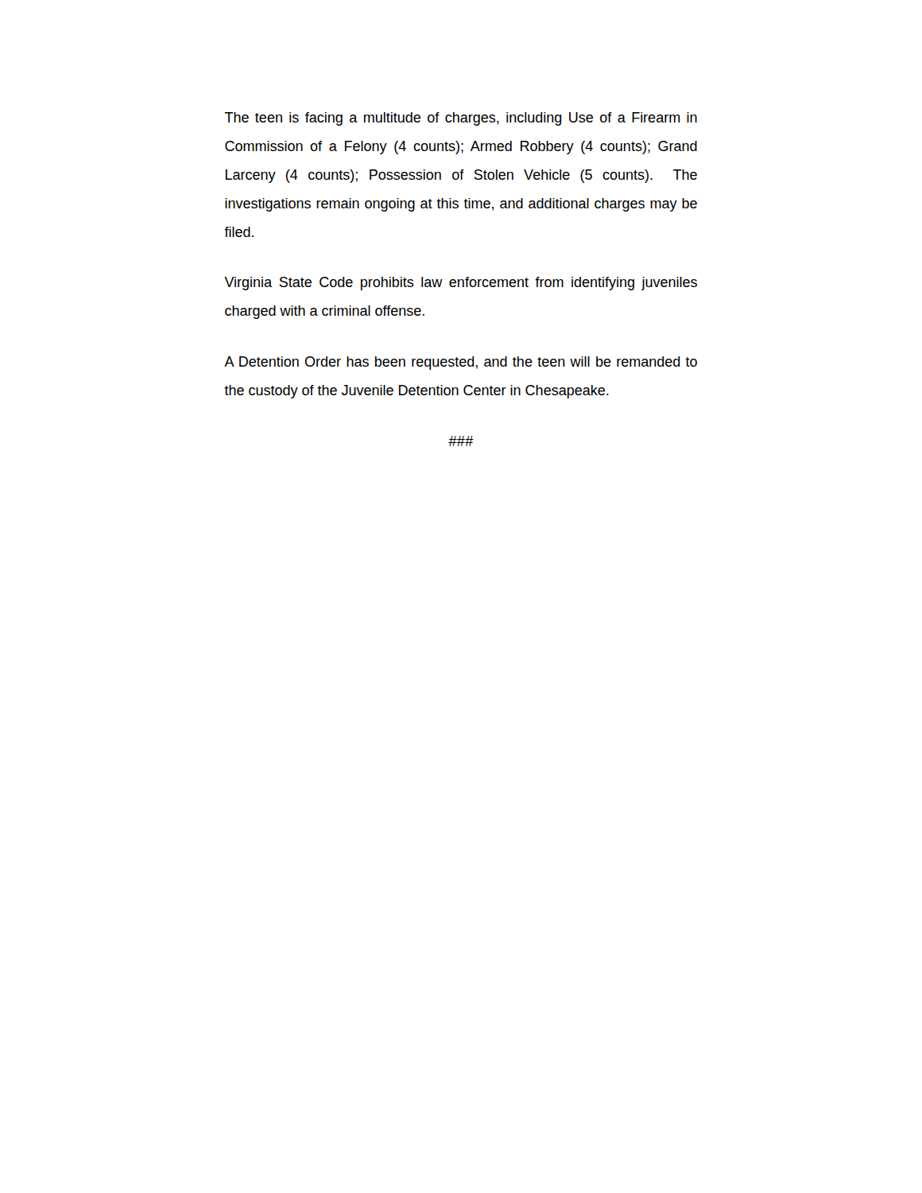The teen is facing a multitude of charges, including Use of a Firearm in Commission of a Felony (4 counts); Armed Robbery (4 counts); Grand Larceny (4 counts); Possession of Stolen Vehicle (5 counts). The investigations remain ongoing at this time, and additional charges may be filed.
Virginia State Code prohibits law enforcement from identifying juveniles charged with a criminal offense.
A Detention Order has been requested, and the teen will be remanded to the custody of the Juvenile Detention Center in Chesapeake.
###